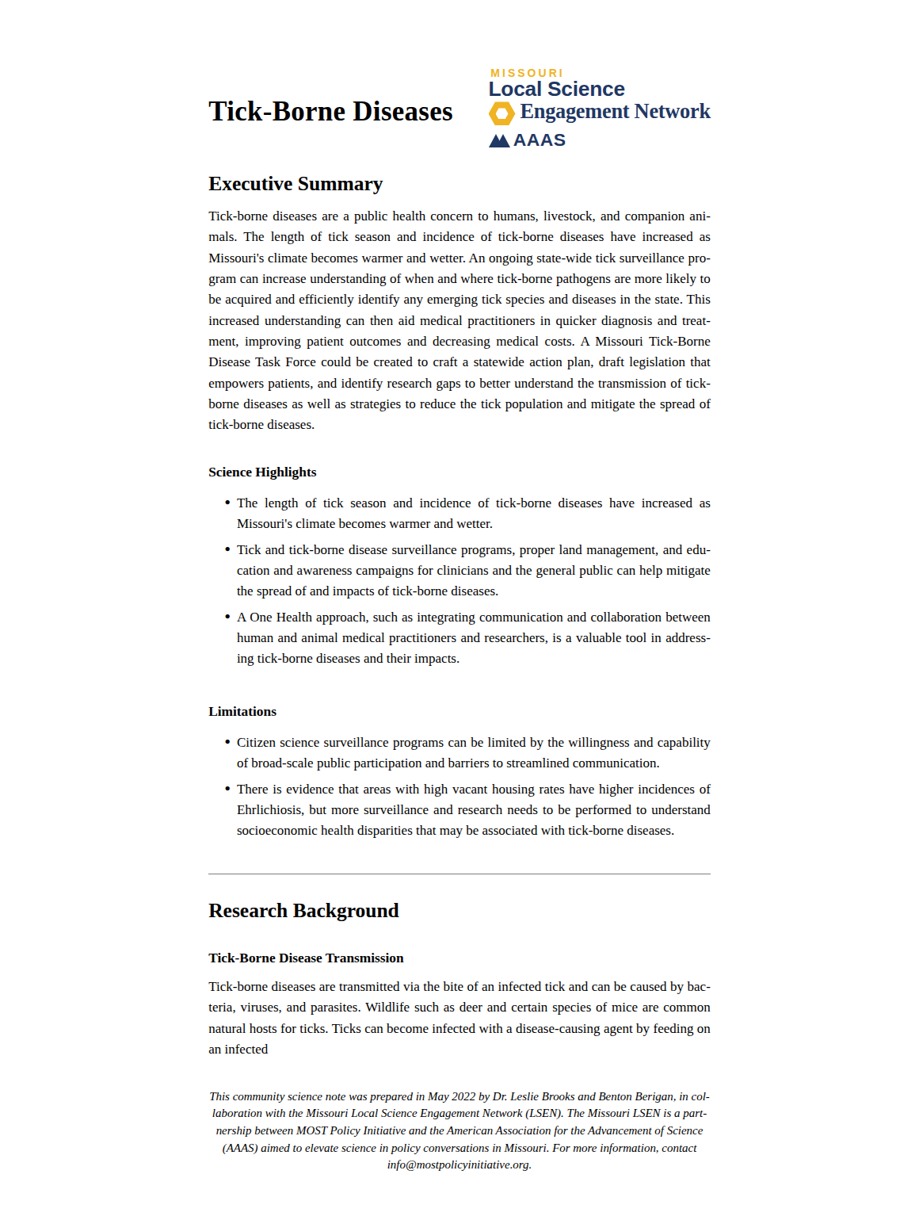Tick-Borne Diseases
Missouri Local Science
Engagement Network
AAAS
Executive Summary
Tick-borne diseases are a public health concern to humans, livestock, and companion animals. The length of tick season and incidence of tick-borne diseases have increased as Missouri's climate becomes warmer and wetter. An ongoing state-wide tick surveillance program can increase understanding of when and where tick-borne pathogens are more likely to be acquired and efficiently identify any emerging tick species and diseases in the state. This increased understanding can then aid medical practitioners in quicker diagnosis and treatment, improving patient outcomes and decreasing medical costs. A Missouri Tick-Borne Disease Task Force could be created to craft a statewide action plan, draft legislation that empowers patients, and identify research gaps to better understand the transmission of tick-borne diseases as well as strategies to reduce the tick population and mitigate the spread of tick-borne diseases.
Science Highlights
The length of tick season and incidence of tick-borne diseases have increased as Missouri's climate becomes warmer and wetter.
Tick and tick-borne disease surveillance programs, proper land management, and education and awareness campaigns for clinicians and the general public can help mitigate the spread of and impacts of tick-borne diseases.
A One Health approach, such as integrating communication and collaboration between human and animal medical practitioners and researchers, is a valuable tool in addressing tick-borne diseases and their impacts.
Limitations
Citizen science surveillance programs can be limited by the willingness and capability of broad-scale public participation and barriers to streamlined communication.
There is evidence that areas with high vacant housing rates have higher incidences of Ehrlichiosis, but more surveillance and research needs to be performed to understand socioeconomic health disparities that may be associated with tick-borne diseases.
Research Background
Tick-Borne Disease Transmission
Tick-borne diseases are transmitted via the bite of an infected tick and can be caused by bacteria, viruses, and parasites. Wildlife such as deer and certain species of mice are common natural hosts for ticks. Ticks can become infected with a disease-causing agent by feeding on an infected
This community science note was prepared in May 2022 by Dr. Leslie Brooks and Benton Berigan, in collaboration with the Missouri Local Science Engagement Network (LSEN). The Missouri LSEN is a partnership between MOST Policy Initiative and the American Association for the Advancement of Science (AAAS) aimed to elevate science in policy conversations in Missouri. For more information, contact info@mostpolicyinitiative.org.